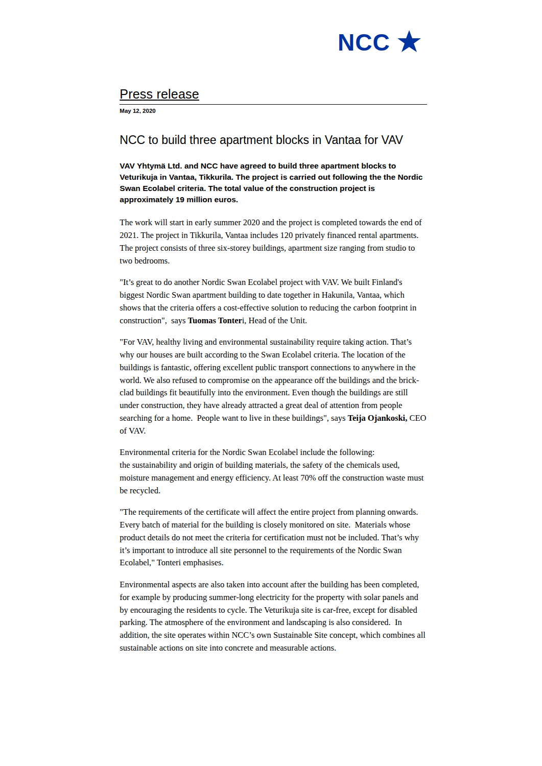NCC
Press release
May 12, 2020
NCC to build three apartment blocks in Vantaa for VAV
VAV Yhtymä Ltd. and NCC have agreed to build three apartment blocks to Veturikuja in Vantaa, Tikkurila. The project is carried out following the the Nordic Swan Ecolabel criteria. The total value of the construction project is approximately 19 million euros.
The work will start in early summer 2020 and the project is completed towards the end of 2021. The project in Tikkurila, Vantaa includes 120 privately financed rental apartments. The project consists of three six-storey buildings, apartment size ranging from studio to two bedrooms.
"It’s great to do another Nordic Swan Ecolabel project with VAV. We built Finland's biggest Nordic Swan apartment building to date together in Hakunila, Vantaa, which shows that the criteria offers a cost-effective solution to reducing the carbon footprint in construction", says Tuomas Tonteri, Head of the Unit.
"For VAV, healthy living and environmental sustainability require taking action. That’s why our houses are built according to the Swan Ecolabel criteria. The location of the buildings is fantastic, offering excellent public transport connections to anywhere in the world. We also refused to compromise on the appearance off the buildings and the brick-clad buildings fit beautifully into the environment. Even though the buildings are still under construction, they have already attracted a great deal of attention from people searching for a home. People want to live in these buildings", says Teija Ojankoski, CEO of VAV.
Environmental criteria for the Nordic Swan Ecolabel include the following:
the sustainability and origin of building materials, the safety of the chemicals used, moisture management and energy efficiency. At least 70% off the construction waste must be recycled.
"The requirements of the certificate will affect the entire project from planning onwards. Every batch of material for the building is closely monitored on site. Materials whose product details do not meet the criteria for certification must not be included. That’s why it’s important to introduce all site personnel to the requirements of the Nordic Swan Ecolabel," Tonteri emphasises.
Environmental aspects are also taken into account after the building has been completed, for example by producing summer-long electricity for the property with solar panels and by encouraging the residents to cycle. The Veturikuja site is car-free, except for disabled parking. The atmosphere of the environment and landscaping is also considered. In addition, the site operates within NCC’s own Sustainable Site concept, which combines all sustainable actions on site into concrete and measurable actions.